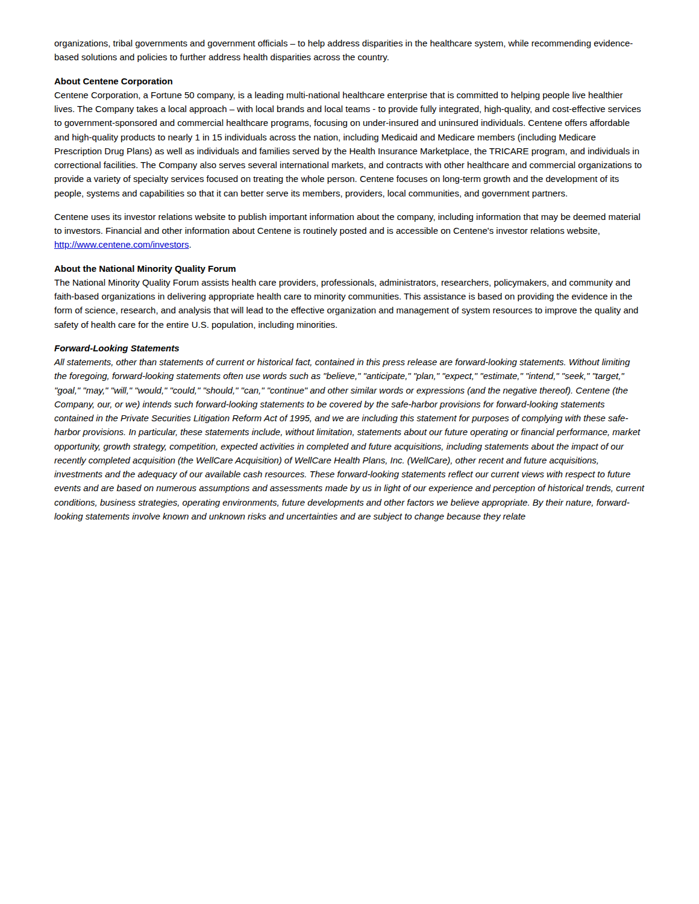organizations, tribal governments and government officials – to help address disparities in the healthcare system, while recommending evidence-based solutions and policies to further address health disparities across the country.
About Centene Corporation
Centene Corporation, a Fortune 50 company, is a leading multi-national healthcare enterprise that is committed to helping people live healthier lives. The Company takes a local approach – with local brands and local teams - to provide fully integrated, high-quality, and cost-effective services to government-sponsored and commercial healthcare programs, focusing on under-insured and uninsured individuals. Centene offers affordable and high-quality products to nearly 1 in 15 individuals across the nation, including Medicaid and Medicare members (including Medicare Prescription Drug Plans) as well as individuals and families served by the Health Insurance Marketplace, the TRICARE program, and individuals in correctional facilities. The Company also serves several international markets, and contracts with other healthcare and commercial organizations to provide a variety of specialty services focused on treating the whole person. Centene focuses on long-term growth and the development of its people, systems and capabilities so that it can better serve its members, providers, local communities, and government partners.
Centene uses its investor relations website to publish important information about the company, including information that may be deemed material to investors. Financial and other information about Centene is routinely posted and is accessible on Centene's investor relations website, http://www.centene.com/investors.
About the National Minority Quality Forum
The National Minority Quality Forum assists health care providers, professionals, administrators, researchers, policymakers, and community and faith-based organizations in delivering appropriate health care to minority communities. This assistance is based on providing the evidence in the form of science, research, and analysis that will lead to the effective organization and management of system resources to improve the quality and safety of health care for the entire U.S. population, including minorities.
Forward-Looking Statements
All statements, other than statements of current or historical fact, contained in this press release are forward-looking statements. Without limiting the foregoing, forward-looking statements often use words such as "believe," "anticipate," "plan," "expect," "estimate," "intend," "seek," "target," "goal," "may," "will," "would," "could," "should," "can," "continue" and other similar words or expressions (and the negative thereof). Centene (the Company, our, or we) intends such forward-looking statements to be covered by the safe-harbor provisions for forward-looking statements contained in the Private Securities Litigation Reform Act of 1995, and we are including this statement for purposes of complying with these safe-harbor provisions. In particular, these statements include, without limitation, statements about our future operating or financial performance, market opportunity, growth strategy, competition, expected activities in completed and future acquisitions, including statements about the impact of our recently completed acquisition (the WellCare Acquisition) of WellCare Health Plans, Inc. (WellCare), other recent and future acquisitions, investments and the adequacy of our available cash resources. These forward-looking statements reflect our current views with respect to future events and are based on numerous assumptions and assessments made by us in light of our experience and perception of historical trends, current conditions, business strategies, operating environments, future developments and other factors we believe appropriate. By their nature, forward-looking statements involve known and unknown risks and uncertainties and are subject to change because they relate